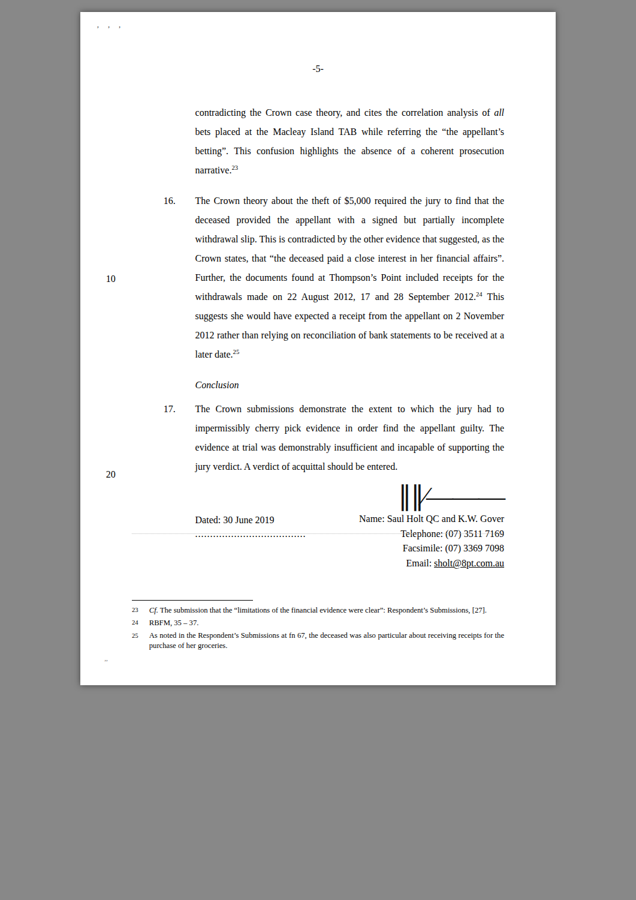’ ’ ’
-5-
10
20
contradicting the Crown case theory, and cites the correlation analysis of all bets placed at the Macleay Island TAB while referring the “the appellant’s betting”. This confusion highlights the absence of a coherent prosecution narrative.23
16. The Crown theory about the theft of $5,000 required the jury to find that the deceased provided the appellant with a signed but partially incomplete withdrawal slip. This is contradicted by the other evidence that suggested, as the Crown states, that “the deceased paid a close interest in her financial affairs”. Further, the documents found at Thompson’s Point included receipts for the withdrawals made on 22 August 2012, 17 and 28 September 2012.24 This suggests she would have expected a receipt from the appellant on 2 November 2012 rather than relying on reconciliation of bank statements to be received at a later date.25
Conclusion
17. The Crown submissions demonstrate the extent to which the jury had to impermissibly cherry pick evidence in order find the appellant guilty. The evidence at trial was demonstrably insufficient and incapable of supporting the jury verdict. A verdict of acquittal should be entered.
Dated: 30 June 2019
.....................................
∥∥⁄———
Name: Saul Holt QC and K.W. Gover
Telephone: (07) 3511 7169
Facsimile: (07) 3369 7098
Email: sholt@8pt.com.au
23
Cf. The submission that the “limitations of the financial evidence were clear”: Respondent’s Submissions, [27].
24
RBFM, 35 – 37.
25
As noted in the Respondent’s Submissions at fn 67, the deceased was also particular about receiving receipts for the purchase of her groceries.
’’